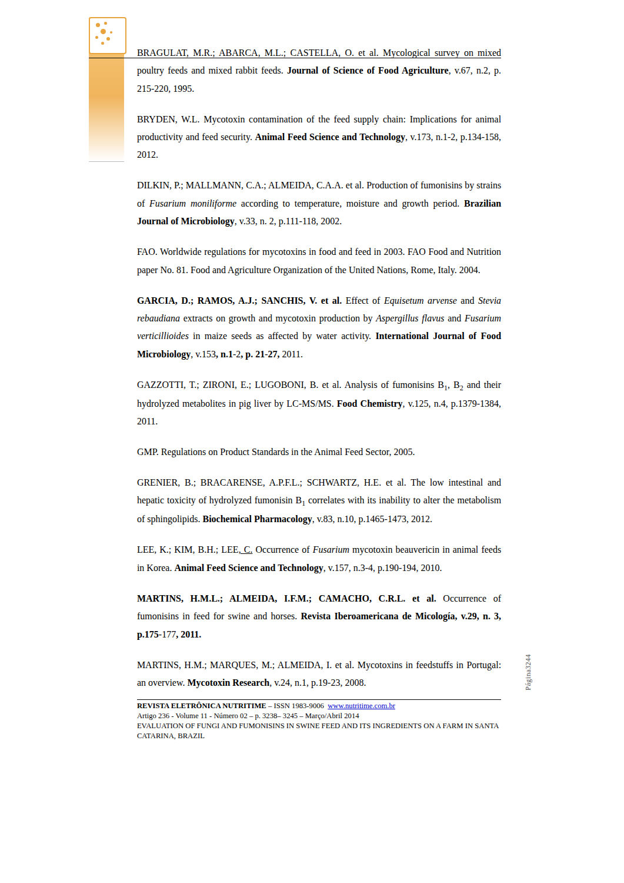BRAGULAT, M.R.; ABARCA, M.L.; CASTELLA, O. et al. Mycological survey on mixed poultry feeds and mixed rabbit feeds. Journal of Science of Food Agriculture, v.67, n.2, p. 215-220, 1995.
BRYDEN, W.L. Mycotoxin contamination of the feed supply chain: Implications for animal productivity and feed security. Animal Feed Science and Technology, v.173, n.1-2, p.134-158, 2012.
DILKIN, P.; MALLMANN, C.A.; ALMEIDA, C.A.A. et al. Production of fumonisins by strains of Fusarium moniliforme according to temperature, moisture and growth period. Brazilian Journal of Microbiology, v.33, n. 2, p.111-118, 2002.
FAO. Worldwide regulations for mycotoxins in food and feed in 2003. FAO Food and Nutrition paper No. 81. Food and Agriculture Organization of the United Nations, Rome, Italy. 2004.
GARCIA, D.; RAMOS, A.J.; SANCHIS, V. et al. Effect of Equisetum arvense and Stevia rebaudiana extracts on growth and mycotoxin production by Aspergillus flavus and Fusarium verticillioides in maize seeds as affected by water activity. International Journal of Food Microbiology, v.153, n.1-2, p. 21-27, 2011.
GAZZOTTI, T.; ZIRONI, E.; LUGOBONI, B. et al. Analysis of fumonisins B1, B2 and their hydrolyzed metabolites in pig liver by LC-MS/MS. Food Chemistry, v.125, n.4, p.1379-1384, 2011.
GMP. Regulations on Product Standards in the Animal Feed Sector, 2005.
GRENIER, B.; BRACARENSE, A.P.F.L.; SCHWARTZ, H.E. et al. The low intestinal and hepatic toxicity of hydrolyzed fumonisin B1 correlates with its inability to alter the metabolism of sphingolipids. Biochemical Pharmacology, v.83, n.10, p.1465-1473, 2012.
LEE, K.; KIM, B.H.; LEE, C. Occurrence of Fusarium mycotoxin beauvericin in animal feeds in Korea. Animal Feed Science and Technology, v.157, n.3-4, p.190-194, 2010.
MARTINS, H.M.L.; ALMEIDA, I.F.M.; CAMACHO, C.R.L. et al. Occurrence of fumonisins in feed for swine and horses. Revista Iberoamericana de Micología, v.29, n. 3, p.175-177, 2011.
MARTINS, H.M.; MARQUES, M.; ALMEIDA, I. et al. Mycotoxins in feedstuffs in Portugal: an overview. Mycotoxin Research, v.24, n.1, p.19-23, 2008.
Página3244
REVISTA ELETRÔNICA NUTRITIME – ISSN 1983-9006 www.nutritime.com.br
Artigo 236 - Volume 11 - Número 02 – p. 3238– 3245 – Março/Abril 2014
EVALUATION OF FUNGI AND FUMONISINS IN SWINE FEED AND ITS INGREDIENTS ON A FARM IN SANTA CATARINA, BRAZIL